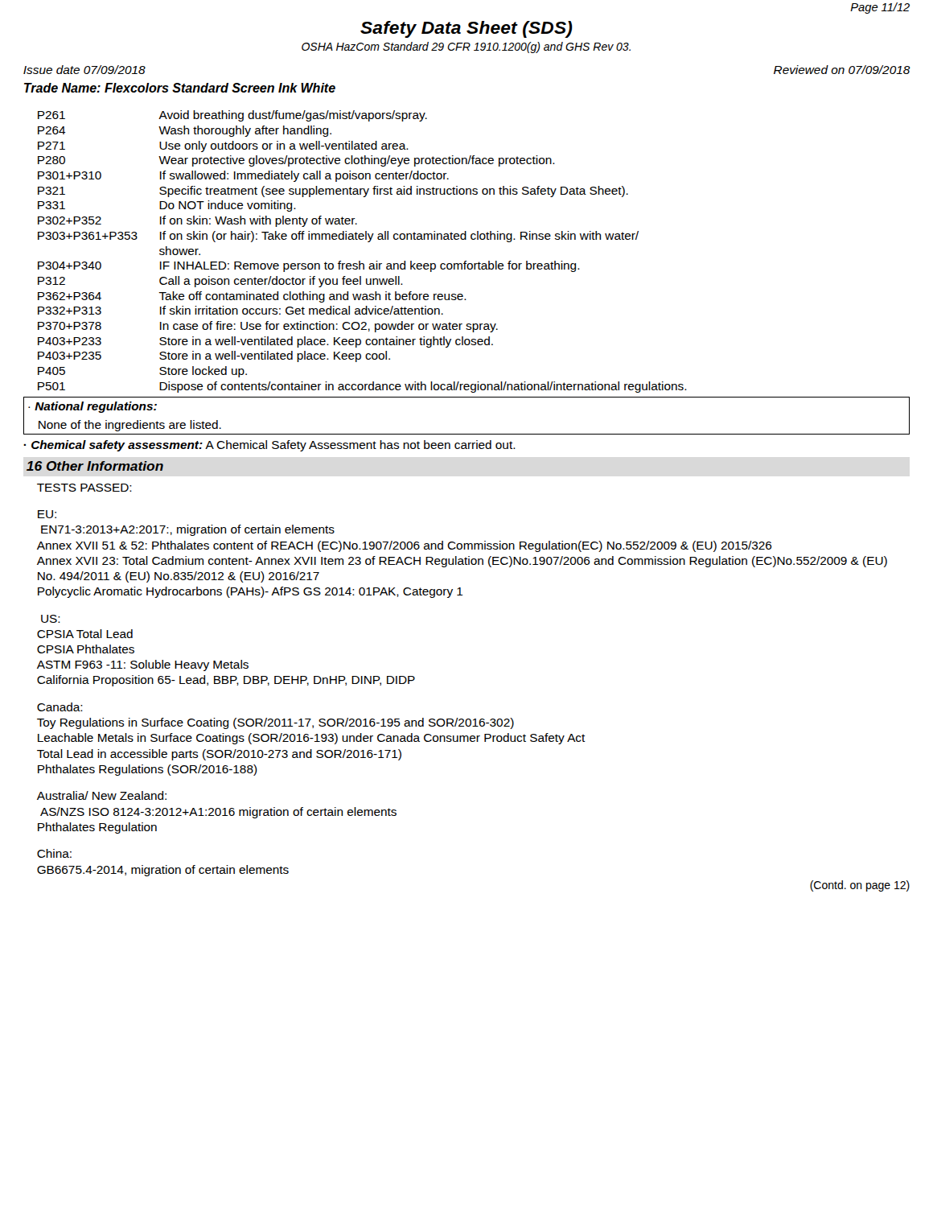Page 11/12
Safety Data Sheet (SDS)
OSHA HazCom Standard 29 CFR 1910.1200(g) and GHS Rev 03.
Issue date 07/09/2018 Reviewed on 07/09/2018
Trade Name: Flexcolors Standard Screen Ink White
| P261 | Avoid breathing dust/fume/gas/mist/vapors/spray. |
| P264 | Wash thoroughly after handling. |
| P271 | Use only outdoors or in a well-ventilated area. |
| P280 | Wear protective gloves/protective clothing/eye protection/face protection. |
| P301+P310 | If swallowed: Immediately call a poison center/doctor. |
| P321 | Specific treatment (see supplementary first aid instructions on this Safety Data Sheet). |
| P331 | Do NOT induce vomiting. |
| P302+P352 | If on skin: Wash with plenty of water. |
| P303+P361+P353 | If on skin (or hair): Take off immediately all contaminated clothing. Rinse skin with water/ shower. |
| P304+P340 | IF INHALED: Remove person to fresh air and keep comfortable for breathing. |
| P312 | Call a poison center/doctor if you feel unwell. |
| P362+P364 | Take off contaminated clothing and wash it before reuse. |
| P332+P313 | If skin irritation occurs: Get medical advice/attention. |
| P370+P378 | In case of fire: Use for extinction: CO2, powder or water spray. |
| P403+P233 | Store in a well-ventilated place. Keep container tightly closed. |
| P403+P235 | Store in a well-ventilated place. Keep cool. |
| P405 | Store locked up. |
| P501 | Dispose of contents/container in accordance with local/regional/national/international regulations. |
· National regulations:
None of the ingredients are listed.
· Chemical safety assessment: A Chemical Safety Assessment has not been carried out.
16 Other Information
TESTS PASSED:
EU:
EN71-3:2013+A2:2017:, migration of certain elements
Annex XVII 51 & 52: Phthalates content of REACH (EC)No.1907/2006 and Commission Regulation(EC) No.552/2009 & (EU) 2015/326
Annex XVII 23: Total Cadmium content- Annex XVII Item 23 of REACH Regulation (EC)No.1907/2006 and Commission Regulation (EC)No.552/2009 & (EU) No. 494/2011 & (EU) No.835/2012 & (EU) 2016/217
Polycyclic Aromatic Hydrocarbons (PAHs)- AfPS GS 2014: 01PAK, Category 1
US:
CPSIA Total Lead
CPSIA Phthalates
ASTM F963 -11: Soluble Heavy Metals
California Proposition 65- Lead, BBP, DBP, DEHP, DnHP, DINP, DIDP
Canada:
Toy Regulations in Surface Coating (SOR/2011-17, SOR/2016-195 and SOR/2016-302)
Leachable Metals in Surface Coatings (SOR/2016-193) under Canada Consumer Product Safety Act
Total Lead in accessible parts (SOR/2010-273 and SOR/2016-171)
Phthalates Regulations (SOR/2016-188)
Australia/ New Zealand:
AS/NZS ISO 8124-3:2012+A1:2016 migration of certain elements
Phthalates Regulation
China:
GB6675.4-2014, migration of certain elements
(Contd. on page 12)